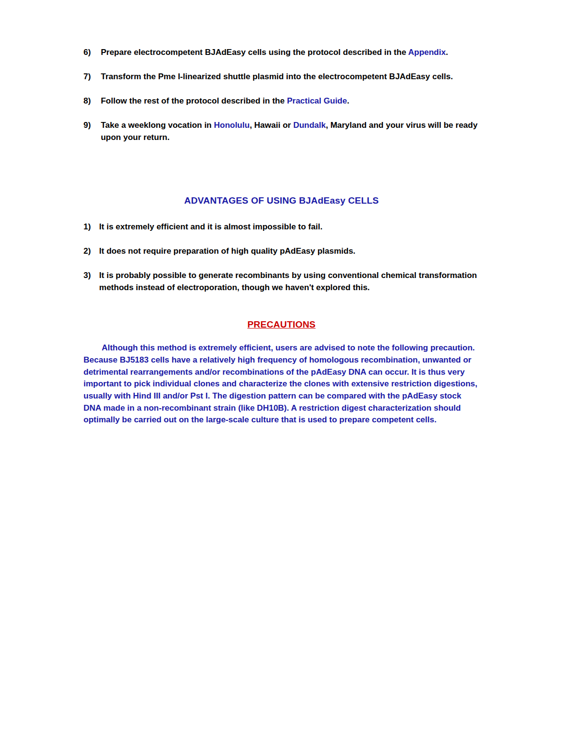6) Prepare electrocompetent BJAdEasy cells using the protocol described in the Appendix.
7) Transform the Pme I-linearized shuttle plasmid into the electrocompetent BJAdEasy cells.
8) Follow the rest of the protocol described in the Practical Guide.
9) Take a weeklong vocation in Honolulu, Hawaii or Dundalk, Maryland and your virus will be ready upon your return.
ADVANTAGES OF USING BJAdEasy CELLS
1) It is extremely efficient and it is almost impossible to fail.
2) It does not require preparation of high quality pAdEasy plasmids.
3) It is probably possible to generate recombinants by using conventional chemical transformation methods instead of electroporation, though we haven't explored this.
PRECAUTIONS
Although this method is extremely efficient, users are advised to note the following precaution. Because BJ5183 cells have a relatively high frequency of homologous recombination, unwanted or detrimental rearrangements and/or recombinations of the pAdEasy DNA can occur. It is thus very important to pick individual clones and characterize the clones with extensive restriction digestions, usually with Hind III and/or Pst I. The digestion pattern can be compared with the pAdEasy stock DNA made in a non-recombinant strain (like DH10B). A restriction digest characterization should optimally be carried out on the large-scale culture that is used to prepare competent cells.